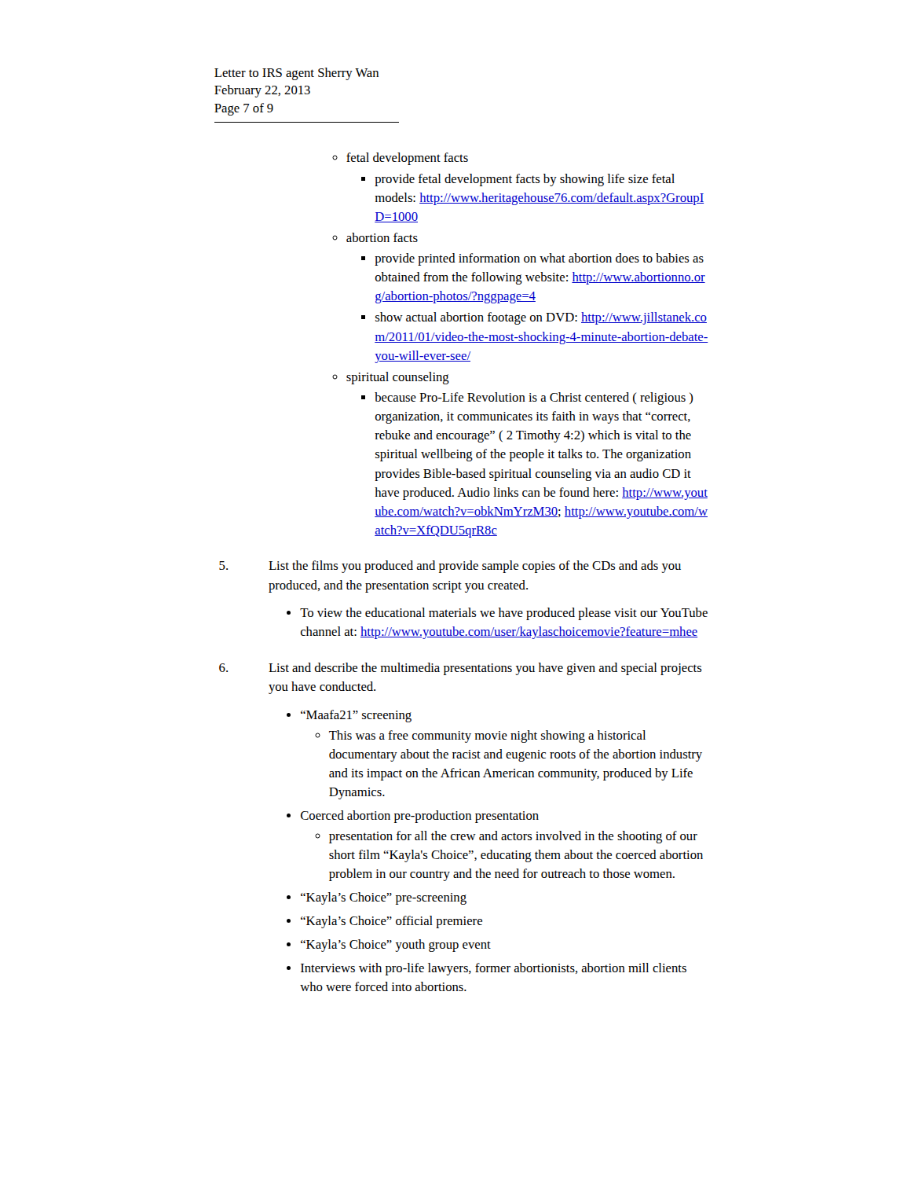Letter to IRS agent Sherry Wan
February 22, 2013
Page 7 of 9
fetal development facts
provide fetal development facts by showing life size fetal models: http://www.heritagehouse76.com/default.aspx?GroupID=1000
abortion facts
provide printed information on what abortion does to babies as obtained from the following website: http://www.abortionno.org/abortion-photos/?nggpage=4
show actual abortion footage on DVD: http://www.jillstanek.com/2011/01/video-the-most-shocking-4-minute-abortion-debate-you-will-ever-see/
spiritual counseling
because Pro-Life Revolution is a Christ centered ( religious ) organization, it communicates its faith in ways that “correct, rebuke and encourage” ( 2 Timothy 4:2) which is vital to the spiritual wellbeing of the people it talks to. The organization provides Bible-based spiritual counseling via an audio CD it have produced. Audio links can be found here: http://www.youtube.com/watch?v=obkNmYrzM30; http://www.youtube.com/watch?v=XfQDU5qrR8c
5. List the films you produced and provide sample copies of the CDs and ads you produced, and the presentation script you created.
To view the educational materials we have produced please visit our YouTube channel at: http://www.youtube.com/user/kaylaschoicemovie?feature=mhee
6. List and describe the multimedia presentations you have given and special projects you have conducted.
“Maafa21” screening
This was a free community movie night showing a historical documentary about the racist and eugenic roots of the abortion industry and its impact on the African American community, produced by Life Dynamics.
Coerced abortion pre-production presentation
presentation for all the crew and actors involved in the shooting of our short film “Kayla's Choice”, educating them about the coerced abortion problem in our country and the need for outreach to those women.
“Kayla’s Choice” pre-screening
“Kayla’s Choice” official premiere
“Kayla’s Choice” youth group event
Interviews with pro-life lawyers, former abortionists, abortion mill clients who were forced into abortions.